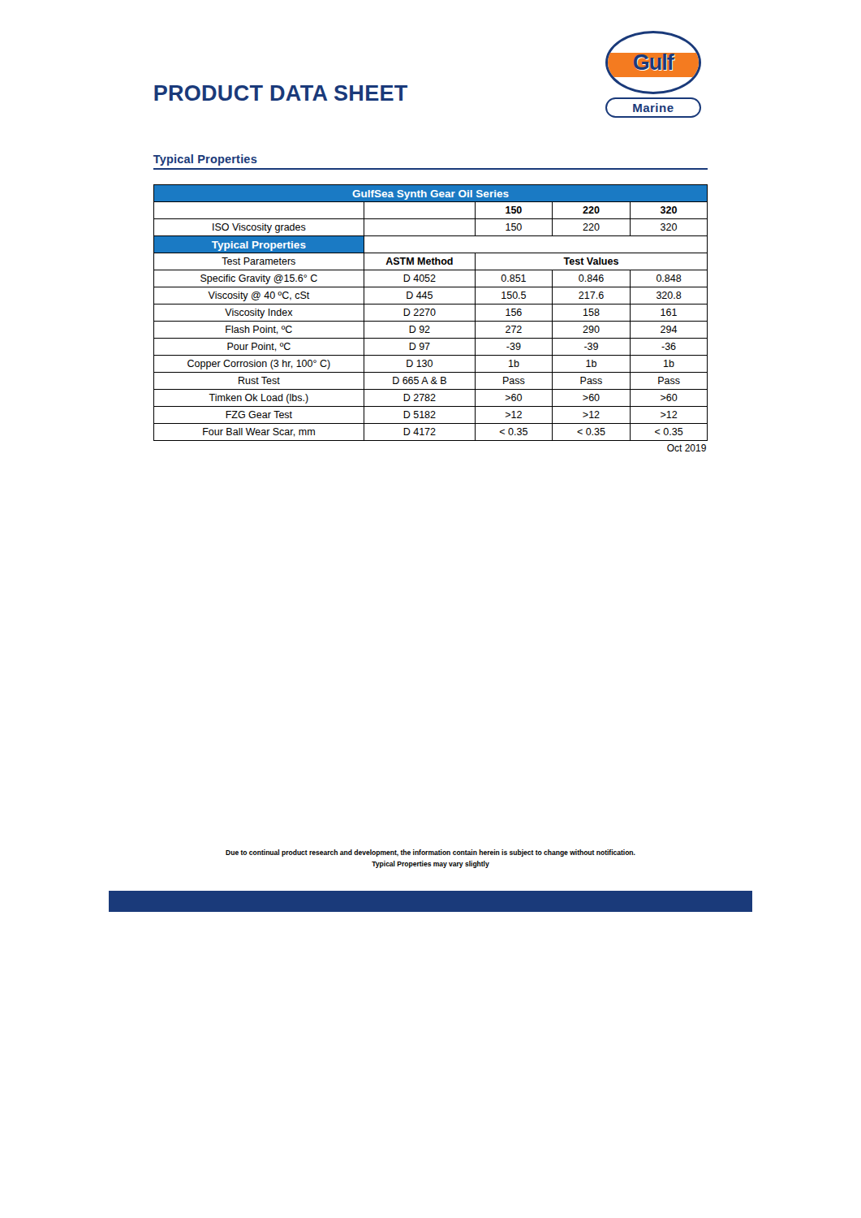Gulf
Marine
PRODUCT DATA SHEET
Typical Properties
| GulfSea Synth Gear Oil Series |
| | | 150 | 220 | 320 |
| ISO Viscosity grades | | 150 | 220 | 320 |
| Typical Properties | |
| Test Parameters | ASTM Method | Test Values |
| Specific Gravity @15.6° C | D 4052 | 0.851 | 0.846 | 0.848 |
| Viscosity @ 40 ºC, cSt | D 445 | 150.5 | 217.6 | 320.8 |
| Viscosity Index | D 2270 | 156 | 158 | 161 |
| Flash Point, ºC | D 92 | 272 | 290 | 294 |
| Pour Point, ºC | D 97 | -39 | -39 | -36 |
| Copper Corrosion (3 hr, 100° C) | D 130 | 1b | 1b | 1b |
| Rust Test | D 665 A & B | Pass | Pass | Pass |
| Timken Ok Load (lbs.) | D 2782 | >60 | >60 | >60 |
| FZG Gear Test | D 5182 | >12 | >12 | >12 |
| Four Ball Wear Scar, mm | D 4172 | < 0.35 | < 0.35 | < 0.35 |
Oct 2019
Due to continual product research and development, the information contain herein is subject to change without notification.
Typical Properties may vary slightly
Page 2 of 2